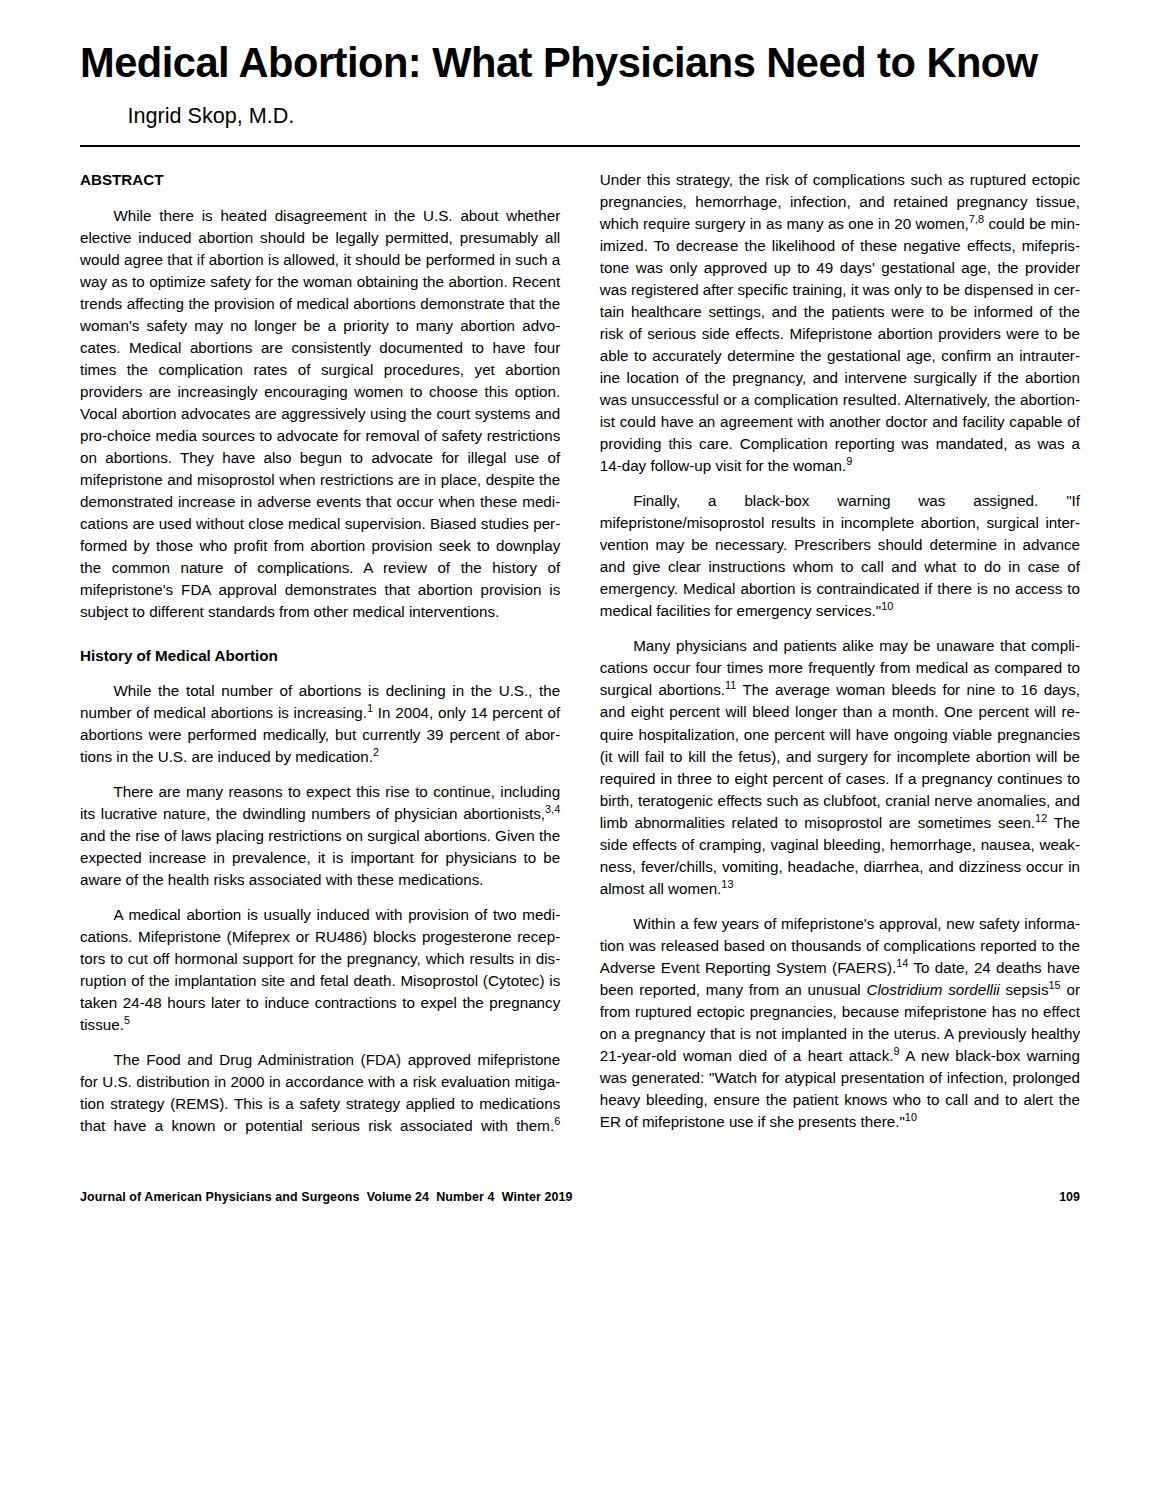Medical Abortion: What Physicians Need to Know
Ingrid Skop, M.D.
ABSTRACT
While there is heated disagreement in the U.S. about whether elective induced abortion should be legally permitted, presumably all would agree that if abortion is allowed, it should be performed in such a way as to optimize safety for the woman obtaining the abortion. Recent trends affecting the provision of medical abortions demonstrate that the woman's safety may no longer be a priority to many abortion advocates. Medical abortions are consistently documented to have four times the complication rates of surgical procedures, yet abortion providers are increasingly encouraging women to choose this option. Vocal abortion advocates are aggressively using the court systems and pro-choice media sources to advocate for removal of safety restrictions on abortions. They have also begun to advocate for illegal use of mifepristone and misoprostol when restrictions are in place, despite the demonstrated increase in adverse events that occur when these medications are used without close medical supervision. Biased studies performed by those who profit from abortion provision seek to downplay the common nature of complications. A review of the history of mifepristone's FDA approval demonstrates that abortion provision is subject to different standards from other medical interventions.
History of Medical Abortion
While the total number of abortions is declining in the U.S., the number of medical abortions is increasing.1 In 2004, only 14 percent of abortions were performed medically, but currently 39 percent of abortions in the U.S. are induced by medication.2
There are many reasons to expect this rise to continue, including its lucrative nature, the dwindling numbers of physician abortionists,3,4 and the rise of laws placing restrictions on surgical abortions. Given the expected increase in prevalence, it is important for physicians to be aware of the health risks associated with these medications.
A medical abortion is usually induced with provision of two medications. Mifepristone (Mifeprex or RU486) blocks progesterone receptors to cut off hormonal support for the pregnancy, which results in disruption of the implantation site and fetal death. Misoprostol (Cytotec) is taken 24-48 hours later to induce contractions to expel the pregnancy tissue.5
The Food and Drug Administration (FDA) approved mifepristone for U.S. distribution in 2000 in accordance with a risk evaluation mitigation strategy (REMS). This is a safety strategy applied to medications that have a known or potential serious risk associated with them.6 Under this strategy, the risk of complications such as ruptured ectopic pregnancies, hemorrhage, infection, and retained pregnancy tissue, which require surgery in as many as one in 20 women,7,8 could be minimized. To decrease the likelihood of these negative effects, mifepristone was only approved up to 49 days' gestational age, the provider was registered after specific training, it was only to be dispensed in certain healthcare settings, and the patients were to be informed of the risk of serious side effects. Mifepristone abortion providers were to be able to accurately determine the gestational age, confirm an intrauterine location of the pregnancy, and intervene surgically if the abortion was unsuccessful or a complication resulted. Alternatively, the abortionist could have an agreement with another doctor and facility capable of providing this care. Complication reporting was mandated, as was a 14-day follow-up visit for the woman.9
Finally, a black-box warning was assigned. "If mifepristone/misoprostol results in incomplete abortion, surgical intervention may be necessary. Prescribers should determine in advance and give clear instructions whom to call and what to do in case of emergency. Medical abortion is contraindicated if there is no access to medical facilities for emergency services."10
Many physicians and patients alike may be unaware that complications occur four times more frequently from medical as compared to surgical abortions.11 The average woman bleeds for nine to 16 days, and eight percent will bleed longer than a month. One percent will require hospitalization, one percent will have ongoing viable pregnancies (it will fail to kill the fetus), and surgery for incomplete abortion will be required in three to eight percent of cases. If a pregnancy continues to birth, teratogenic effects such as clubfoot, cranial nerve anomalies, and limb abnormalities related to misoprostol are sometimes seen.12 The side effects of cramping, vaginal bleeding, hemorrhage, nausea, weakness, fever/chills, vomiting, headache, diarrhea, and dizziness occur in almost all women.13
Within a few years of mifepristone's approval, new safety information was released based on thousands of complications reported to the Adverse Event Reporting System (FAERS).14 To date, 24 deaths have been reported, many from an unusual Clostridium sordellii sepsis15 or from ruptured ectopic pregnancies, because mifepristone has no effect on a pregnancy that is not implanted in the uterus. A previously healthy 21-year-old woman died of a heart attack.9 A new black-box warning was generated: "Watch for atypical presentation of infection, prolonged heavy bleeding, ensure the patient knows who to call and to alert the ER of mifepristone use if she presents there."10
Journal of American Physicians and Surgeons Volume 24 Number 4 Winter 2019 109